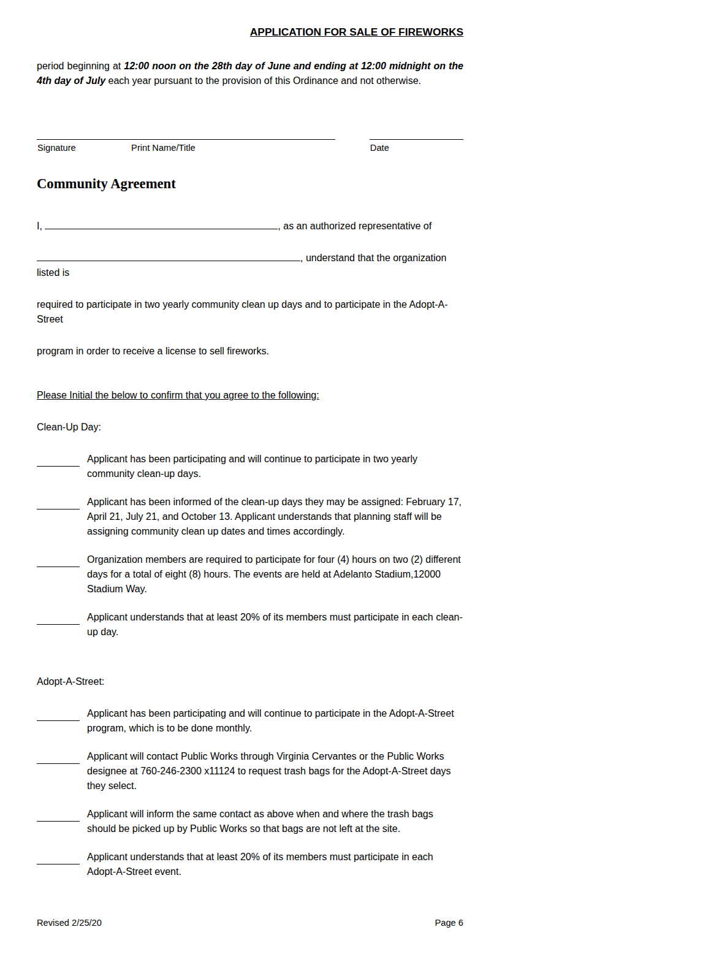APPLICATION FOR SALE OF FIREWORKS
period beginning at 12:00 noon on the 28th day of June and ending at 12:00 midnight on the 4th day of July each year pursuant to the provision of this Ordinance and not otherwise.
| Signature | Print Name/Title | | Date |
Community Agreement
I, , as an authorized representative of
, understand that the organization listed is
required to participate in two yearly community clean up days and to participate in the Adopt-A-Street
program in order to receive a license to sell fireworks.
Please Initial the below to confirm that you agree to the following:
Clean-Up Day:
Applicant has been participating and will continue to participate in two yearly community clean-up days.
Applicant has been informed of the clean-up days they may be assigned: February 17, April 21, July 21, and October 13. Applicant understands that planning staff will be assigning community clean up dates and times accordingly.
Organization members are required to participate for four (4) hours on two (2) different days for a total of eight (8) hours. The events are held at Adelanto Stadium,12000 Stadium Way.
Applicant understands that at least 20% of its members must participate in each clean-up day.
Adopt-A-Street:
Applicant has been participating and will continue to participate in the Adopt-A-Street program, which is to be done monthly.
Applicant will contact Public Works through Virginia Cervantes or the Public Works designee at 760-246-2300 x11124 to request trash bags for the Adopt-A-Street days they select.
Applicant will inform the same contact as above when and where the trash bags should be picked up by Public Works so that bags are not left at the site.
Applicant understands that at least 20% of its members must participate in each Adopt-A-Street event.
Revised 2/25/20 Page 6